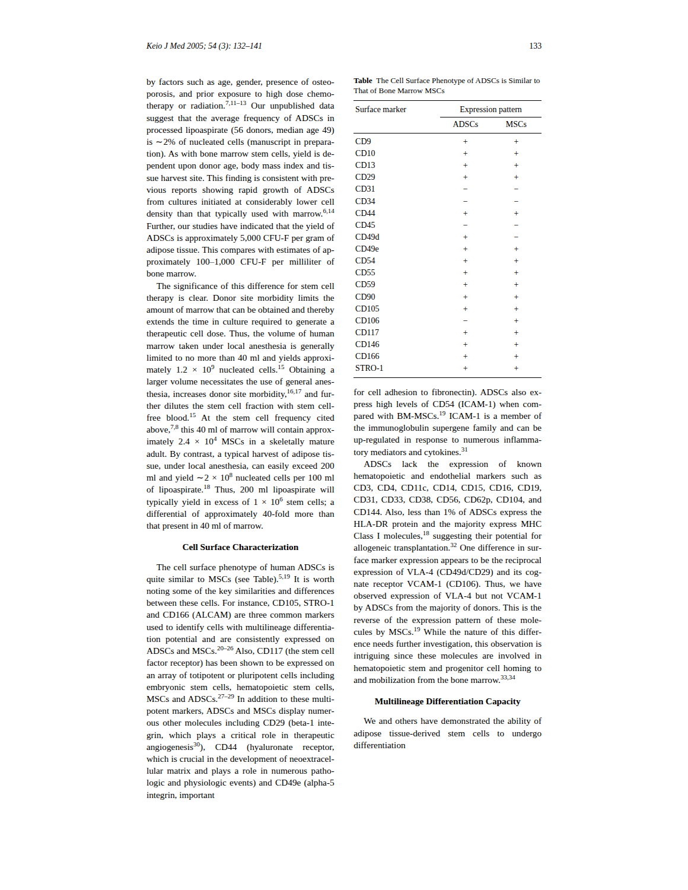Keio J Med 2005; 54 (3): 132–141
133
by factors such as age, gender, presence of osteoporosis, and prior exposure to high dose chemotherapy or radiation.7,11–13 Our unpublished data suggest that the average frequency of ADSCs in processed lipoaspirate (56 donors, median age 49) is ∼2% of nucleated cells (manuscript in preparation). As with bone marrow stem cells, yield is dependent upon donor age, body mass index and tissue harvest site. This finding is consistent with previous reports showing rapid growth of ADSCs from cultures initiated at considerably lower cell density than that typically used with marrow.6,14 Further, our studies have indicated that the yield of ADSCs is approximately 5,000 CFU-F per gram of adipose tissue. This compares with estimates of approximately 100–1,000 CFU-F per milliliter of bone marrow.
The significance of this difference for stem cell therapy is clear. Donor site morbidity limits the amount of marrow that can be obtained and thereby extends the time in culture required to generate a therapeutic cell dose. Thus, the volume of human marrow taken under local anesthesia is generally limited to no more than 40 ml and yields approximately 1.2 × 109 nucleated cells.15 Obtaining a larger volume necessitates the use of general anesthesia, increases donor site morbidity,16,17 and further dilutes the stem cell fraction with stem cell-free blood.15 At the stem cell frequency cited above,7,8 this 40 ml of marrow will contain approximately 2.4 × 104 MSCs in a skeletally mature adult. By contrast, a typical harvest of adipose tissue, under local anesthesia, can easily exceed 200 ml and yield ∼2 × 108 nucleated cells per 100 ml of lipoaspirate.18 Thus, 200 ml lipoaspirate will typically yield in excess of 1 × 106 stem cells; a differential of approximately 40-fold more than that present in 40 ml of marrow.
Cell Surface Characterization
The cell surface phenotype of human ADSCs is quite similar to MSCs (see Table).5,19 It is worth noting some of the key similarities and differences between these cells. For instance, CD105, STRO-1 and CD166 (ALCAM) are three common markers used to identify cells with multilineage differentiation potential and are consistently expressed on ADSCs and MSCs.20–26 Also, CD117 (the stem cell factor receptor) has been shown to be expressed on an array of totipotent or pluripotent cells including embryonic stem cells, hematopoietic stem cells, MSCs and ADSCs.27–29 In addition to these multipotent markers, ADSCs and MSCs display numerous other molecules including CD29 (beta-1 integrin, which plays a critical role in therapeutic angiogenesis30), CD44 (hyaluronate receptor, which is crucial in the development of neoextracellular matrix and plays a role in numerous pathologic and physiologic events) and CD49e (alpha-5 integrin, important
Table The Cell Surface Phenotype of ADSCs is Similar to That of Bone Marrow MSCs
| Surface marker | Expression pattern |
| --- | --- |
| | ADSCs | MSCs |
| CD9 | + | + |
| CD10 | + | + |
| CD13 | + | + |
| CD29 | + | + |
| CD31 | − | − |
| CD34 | − | − |
| CD44 | + | + |
| CD45 | − | − |
| CD49d | + | − |
| CD49e | + | + |
| CD54 | + | + |
| CD55 | + | + |
| CD59 | + | + |
| CD90 | + | + |
| CD105 | + | + |
| CD106 | − | + |
| CD117 | + | + |
| CD146 | + | + |
| CD166 | + | + |
| STRO-1 | + | + |
for cell adhesion to fibronectin). ADSCs also express high levels of CD54 (ICAM-1) when compared with BM-MSCs.19 ICAM-1 is a member of the immunoglobulin supergene family and can be up-regulated in response to numerous inflammatory mediators and cytokines.31
ADSCs lack the expression of known hematopoietic and endothelial markers such as CD3, CD4, CD11c, CD14, CD15, CD16, CD19, CD31, CD33, CD38, CD56, CD62p, CD104, and CD144. Also, less than 1% of ADSCs express the HLA-DR protein and the majority express MHC Class I molecules,18 suggesting their potential for allogeneic transplantation.32 One difference in surface marker expression appears to be the reciprocal expression of VLA-4 (CD49d/CD29) and its cognate receptor VCAM-1 (CD106). Thus, we have observed expression of VLA-4 but not VCAM-1 by ADSCs from the majority of donors. This is the reverse of the expression pattern of these molecules by MSCs.19 While the nature of this difference needs further investigation, this observation is intriguing since these molecules are involved in hematopoietic stem and progenitor cell homing to and mobilization from the bone marrow.33,34
Multilineage Differentiation Capacity
We and others have demonstrated the ability of adipose tissue-derived stem cells to undergo differentiation